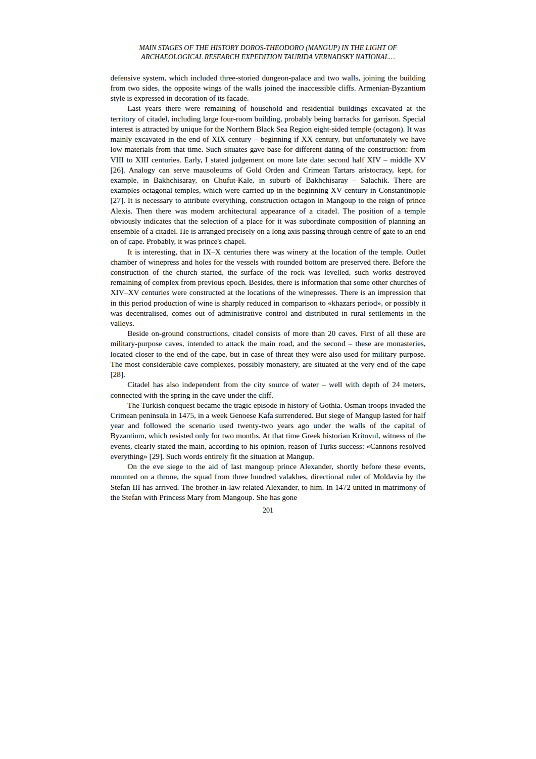MAIN STAGES OF THE HISTORY DOROS-THEODORO (MANGUP) IN THE LIGHT OF ARCHAEOLOGICAL RESEARCH EXPEDITION TAURIDA VERNADSKY NATIONAL…
defensive system, which included three-storied dungeon-palace and two walls, joining the building from two sides, the opposite wings of the walls joined the inaccessible cliffs. Armenian-Byzantium style is expressed in decoration of its facade.
Last years there were remaining of household and residential buildings excavated at the territory of citadel, including large four-room building, probably being barracks for garrison. Special interest is attracted by unique for the Northern Black Sea Region eight-sided temple (octagon). It was mainly excavated in the end of XIX century – beginning if XX century, but unfortunately we have low materials from that time. Such situates gave base for different dating of the construction: from VIII to XIII centuries. Early, I stated judgement on more late date: second half XIV – middle XV [26]. Analogy can serve mausoleums of Gold Orden and Crimean Tartars aristocracy, kept, for example, in Bakhchisaray, on Chufut-Kale, in suburb of Bakhchisaray – Salachik. There are examples octagonal temples, which were carried up in the beginning XV century in Constantinople [27]. It is necessary to attribute everything, construction octagon in Mangoup to the reign of prince Alexis. Then there was modern architectural appearance of a citadel. The position of a temple obviously indicates that the selection of a place for it was subordinate composition of planning an ensemble of a citadel. He is arranged precisely on a long axis passing through centre of gate to an end on of cape. Probably, it was prince's chapel.
It is interesting, that in IX–X centuries there was winery at the location of the temple. Outlet chamber of winepress and holes for the vessels with rounded bottom are preserved there. Before the construction of the church started, the surface of the rock was levelled, such works destroyed remaining of complex from previous epoch. Besides, there is information that some other churches of XIV–XV centuries were constructed at the locations of the winepresses. There is an impression that in this period production of wine is sharply reduced in comparison to «khazars period», or possibly it was decentralised, comes out of administrative control and distributed in rural settlements in the valleys.
Beside on-ground constructions, citadel consists of more than 20 caves. First of all these are military-purpose caves, intended to attack the main road, and the second – these are monasteries, located closer to the end of the cape, but in case of threat they were also used for military purpose. The most considerable cave complexes, possibly monastery, are situated at the very end of the cape [28].
Citadel has also independent from the city source of water – well with depth of 24 meters, connected with the spring in the cave under the cliff.
The Turkish conquest became the tragic episode in history of Gothia. Osman troops invaded the Crimean peninsula in 1475, in a week Genoese Kafa surrendered. But siege of Mangup lasted for half year and followed the scenario used twenty-two years ago under the walls of the capital of Byzantium, which resisted only for two months. At that time Greek historian Kritovul, witness of the events, clearly stated the main, according to his opinion, reason of Turks success: «Cannons resolved everything» [29]. Such words entirely fit the situation at Mangup.
On the eve siege to the aid of last mangoup prince Alexander, shortly before these events, mounted on a throne, the squad from three hundred valakhes, directional ruler of Moldavia by the Stefan III has arrived. The brother-in-law related Alexander, to him. In 1472 united in matrimony of the Stefan with Princess Mary from Mangoup. She has gone
201